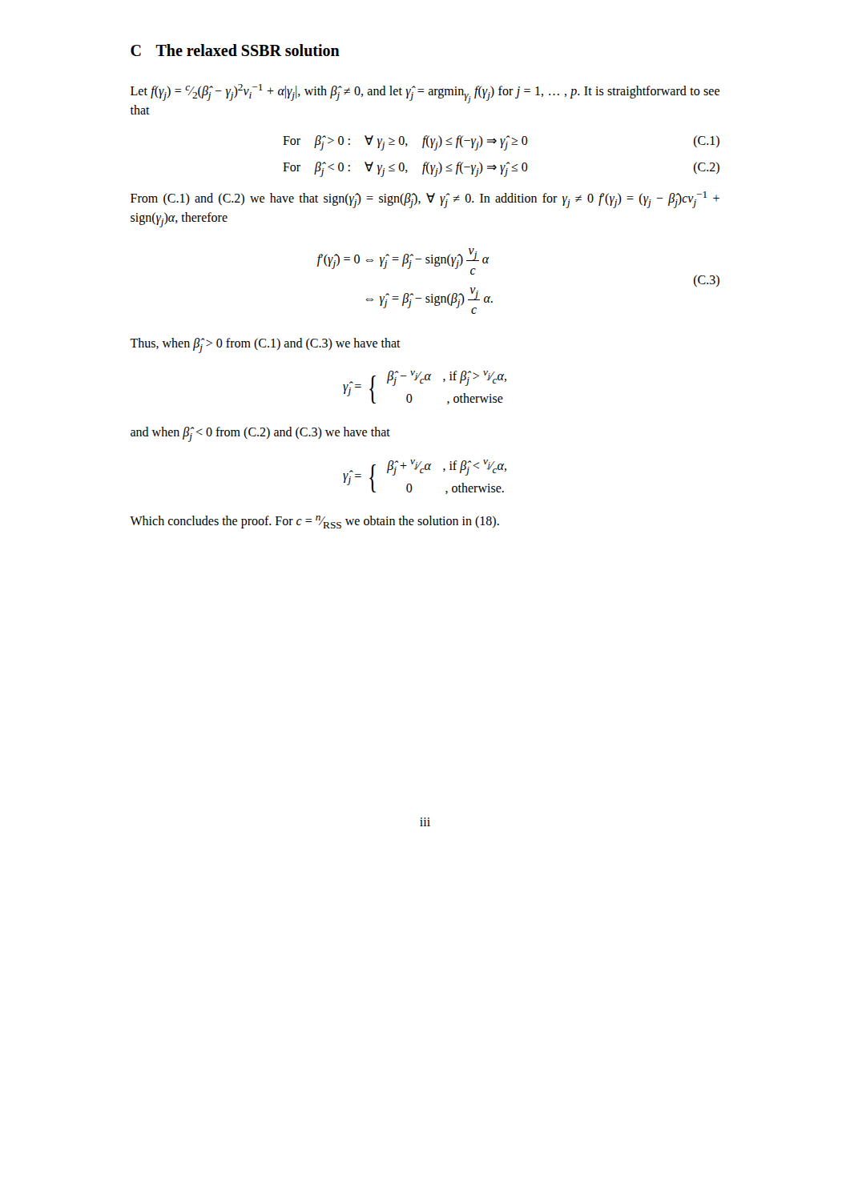CThe relaxed SSBR solution
Let f(γj) = c⁄2(β̂j − γj)2vi−1 + α|γj|, with β̂j ≠ 0, and let γ̂j = argminγj f(γj) for j = 1, … , p. It is straightforward to see that
For β̂j > 0 : ∀ γj ≥ 0, f(γj) ≤ f(−γj) ⇒ γ̂j ≥ 0
(C.1)
For β̂j < 0 : ∀ γj ≤ 0, f(γj) ≤ f(−γj) ⇒ γ̂j ≤ 0
(C.2)
From (C.1) and (C.2) we have that sign(γ̂j) = sign(β̂j), ∀ γ̂j ≠ 0. In addition for γj ≠ 0 f′(γj) = (γj − β̂j)cvj−1 + sign(γj)α, therefore
f′(γ̂j) = 0 ⇔ γ̂j = β̂j − sign(γ̂j) vj c α ⇔ γ̂j = β̂j − sign(β̂j) vj c α.
(C.3)
Thus, when β̂j > 0 from (C.1) and (C.3) we have that
γ̂j = { β̂j − vj⁄cα , if β̂j > vj⁄cα, 0 , otherwise
and when β̂j < 0 from (C.2) and (C.3) we have that
γ̂j = { β̂j + vj⁄cα , if β̂j < vj⁄cα, 0 , otherwise.
Which concludes the proof. For c = n⁄RSS we obtain the solution in (18).
iii